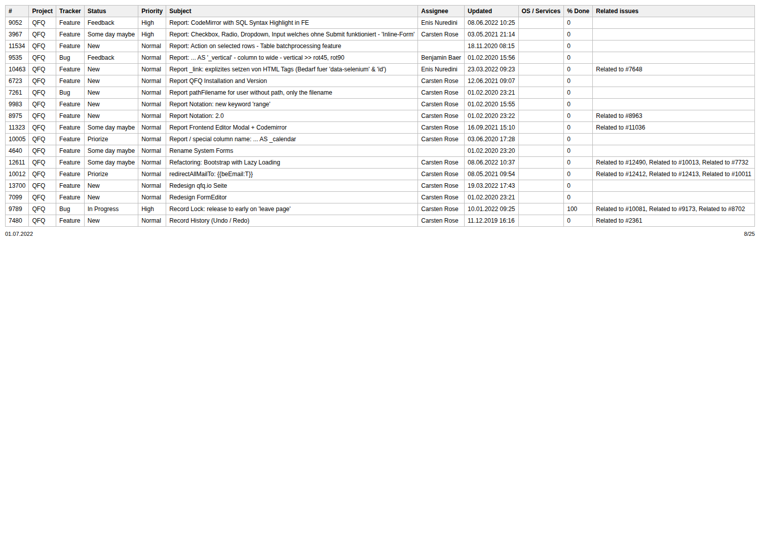| # | Project | Tracker | Status | Priority | Subject | Assignee | Updated | OS / Services | % Done | Related issues |
| --- | --- | --- | --- | --- | --- | --- | --- | --- | --- | --- |
| 9052 | QFQ | Feature | Feedback | High | Report: CodeMirror with SQL Syntax Highlight in FE | Enis Nuredini | 08.06.2022 10:25 | | 0 | |
| 3967 | QFQ | Feature | Some day maybe | High | Report: Checkbox, Radio, Dropdown, Input welches ohne Submit funktioniert - 'Inline-Form' | Carsten Rose | 03.05.2021 21:14 | | 0 | |
| 11534 | QFQ | Feature | New | Normal | Report: Action on selected rows - Table batchprocessing feature | | 18.11.2020 08:15 | | 0 | |
| 9535 | QFQ | Bug | Feedback | Normal | Report: ... AS '_vertical' - column to wide - vertical >> rot45, rot90 | Benjamin Baer | 01.02.2020 15:56 | | 0 | |
| 10463 | QFQ | Feature | New | Normal | Report _link: explizites setzen von HTML Tags (Bedarf fuer 'data-selenium' & 'id') | Enis Nuredini | 23.03.2022 09:23 | | 0 | Related to #7648 |
| 6723 | QFQ | Feature | New | Normal | Report QFQ Installation and Version | Carsten Rose | 12.06.2021 09:07 | | 0 | |
| 7261 | QFQ | Bug | New | Normal | Report pathFilename for user without path, only the filename | Carsten Rose | 01.02.2020 23:21 | | 0 | |
| 9983 | QFQ | Feature | New | Normal | Report Notation: new keyword 'range' | Carsten Rose | 01.02.2020 15:55 | | 0 | |
| 8975 | QFQ | Feature | New | Normal | Report Notation: 2.0 | Carsten Rose | 01.02.2020 23:22 | | 0 | Related to #8963 |
| 11323 | QFQ | Feature | Some day maybe | Normal | Report Frontend Editor Modal + Codemirror | Carsten Rose | 16.09.2021 15:10 | | 0 | Related to #11036 |
| 10005 | QFQ | Feature | Priorize | Normal | Report / special column name: ... AS _calendar | Carsten Rose | 03.06.2020 17:28 | | 0 | |
| 4640 | QFQ | Feature | Some day maybe | Normal | Rename System Forms | | 01.02.2020 23:20 | | 0 | |
| 12611 | QFQ | Feature | Some day maybe | Normal | Refactoring: Bootstrap with Lazy Loading | Carsten Rose | 08.06.2022 10:37 | | 0 | Related to #12490, Related to #10013, Related to #7732 |
| 10012 | QFQ | Feature | Priorize | Normal | redirectAllMailTo: {{beEmail:T}} | Carsten Rose | 08.05.2021 09:54 | | 0 | Related to #12412, Related to #12413, Related to #10011 |
| 13700 | QFQ | Feature | New | Normal | Redesign qfq.io Seite | Carsten Rose | 19.03.2022 17:43 | | 0 | |
| 7099 | QFQ | Feature | New | Normal | Redesign FormEditor | Carsten Rose | 01.02.2020 23:21 | | 0 | |
| 9789 | QFQ | Bug | In Progress | High | Record Lock: release to early on 'leave page' | Carsten Rose | 10.01.2022 09:25 | | 100 | Related to #10081, Related to #9173, Related to #8702 |
| 7480 | QFQ | Feature | New | Normal | Record History (Undo / Redo) | Carsten Rose | 11.12.2019 16:16 | | 0 | Related to #2361 |
01.07.2022 8/25